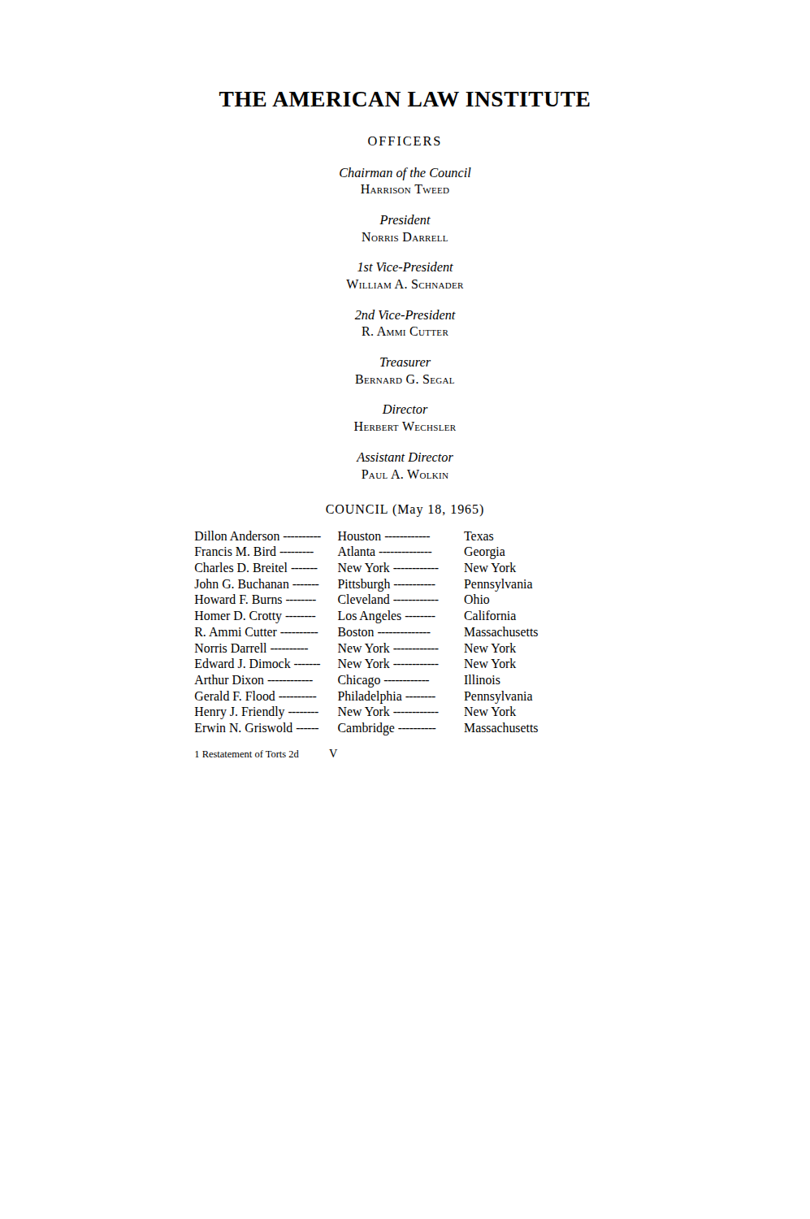THE AMERICAN LAW INSTITUTE
OFFICERS
Chairman of the Council Harrison Tweed
President Norris Darrell
1st Vice-President William A. Schnader
2nd Vice-President R. Ammi Cutter
Treasurer Bernard G. Segal
Director Herbert Wechsler
Assistant Director Paul A. Wolkin
COUNCIL (May 18, 1965)
| Dillon Anderson ---------- | Houston ------------ | Texas |
| Francis M. Bird --------- | Atlanta -------------- | Georgia |
| Charles D. Breitel ------- | New York ------------ | New York |
| John G. Buchanan ------- | Pittsburgh ----------- | Pennsylvania |
| Howard F. Burns -------- | Cleveland ------------ | Ohio |
| Homer D. Crotty -------- | Los Angeles -------- | California |
| R. Ammi Cutter ---------- | Boston -------------- | Massachusetts |
| Norris Darrell ---------- | New York ------------ | New York |
| Edward J. Dimock ------- | New York ------------ | New York |
| Arthur Dixon ------------ | Chicago ------------ | Illinois |
| Gerald F. Flood ---------- | Philadelphia -------- | Pennsylvania |
| Henry J. Friendly -------- | New York ------------ | New York |
| Erwin N. Griswold ------ | Cambridge ---------- | Massachusetts |
1 Restatement of Torts 2d V